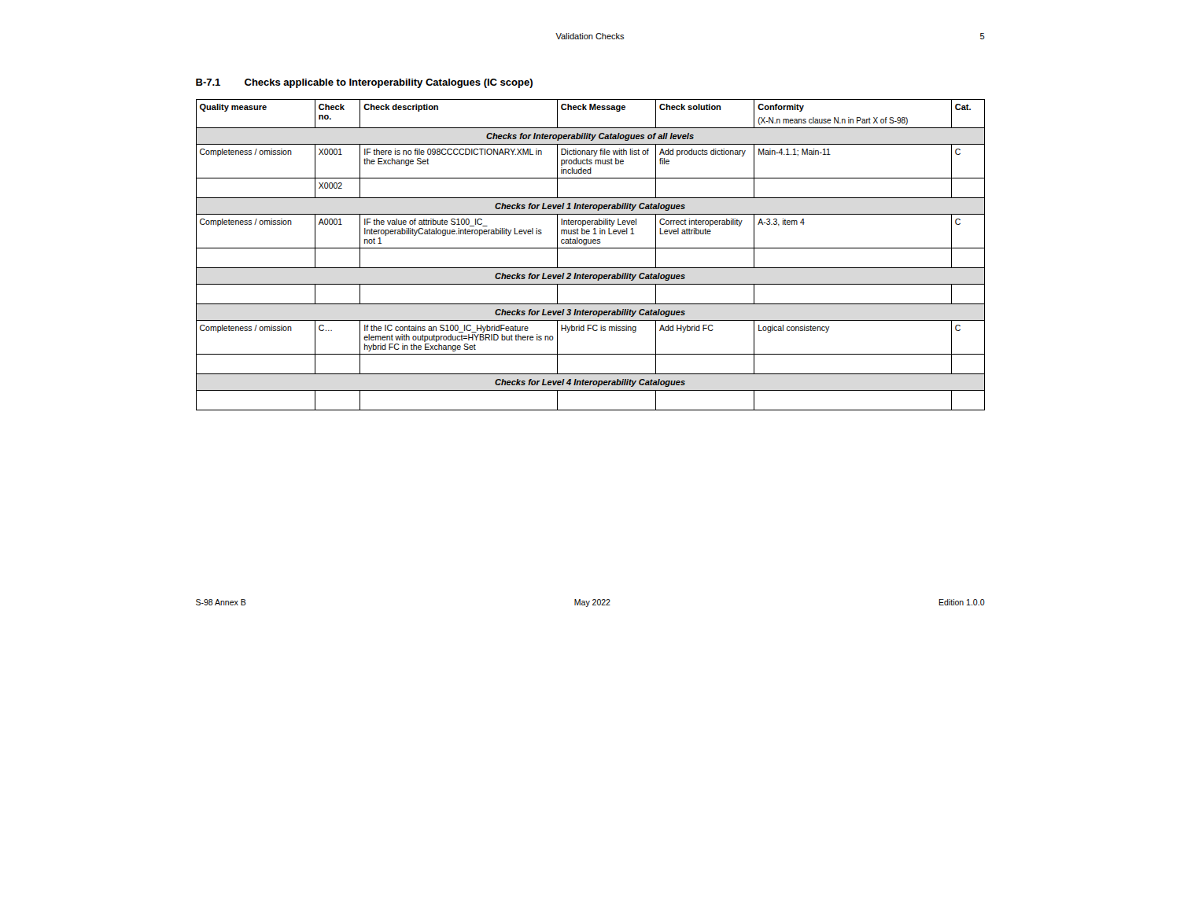Validation Checks 5
B-7.1 Checks applicable to Interoperability Catalogues (IC scope)
| Quality measure | Check no. | Check description | Check Message | Check solution | Conformity (X-N.n means clause N.n in Part X of S-98) | Cat. |
| --- | --- | --- | --- | --- | --- | --- |
| Checks for Interoperability Catalogues of all levels |
| Completeness / omission | X0001 | IF there is no file 098CCCCDICTIONARY.XML in the Exchange Set | Dictionary file with list of products must be included | Add products dictionary file | Main-4.1.1; Main-11 | C |
| | X0002 | | | | | |
| Checks for Level 1 Interoperability Catalogues |
| Completeness / omission | A0001 | IF the value of attribute S100_IC_ InteroperabilityCatalogue.interoperability Level is not 1 | Interoperability Level must be 1 in Level 1 catalogues | Correct interoperability Level attribute | A-3.3, item 4 | C |
| Checks for Level 2 Interoperability Catalogues |
| Checks for Level 3 Interoperability Catalogues |
| Completeness / omission | C… | If the IC contains an S100_IC_HybridFeature element with outputproduct=HYBRID but there is no hybrid FC in the Exchange Set | Hybrid FC is missing | Add Hybrid FC | Logical consistency | C |
| Checks for Level 4 Interoperability Catalogues |
S-98 Annex B May 2022 Edition 1.0.0